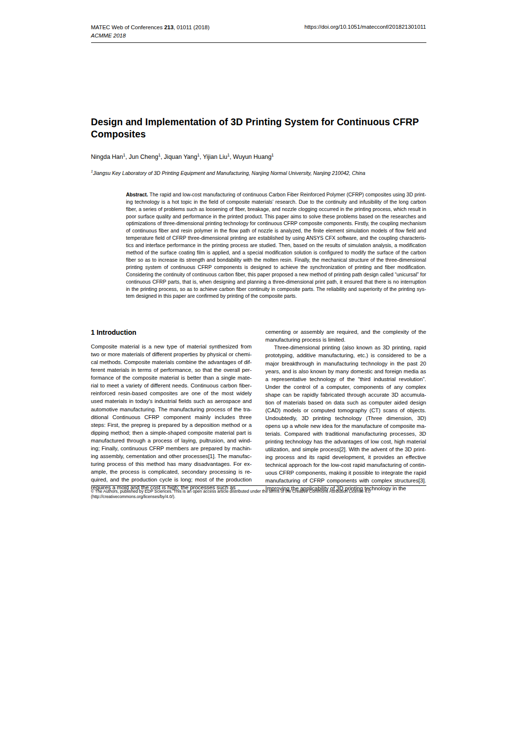MATEC Web of Conferences 213, 01011 (2018)
ACMME 2018
https://doi.org/10.1051/matecconf/201821301011
Design and Implementation of 3D Printing System for Continuous CFRP Composites
Ningda Han1, Jun Cheng1, Jiquan Yang1, Yijian Liu1, Wuyun Huang1
1Jiangsu Key Laboratory of 3D Printing Equipment and Manufacturing, Nanjing Normal University, Nanjing 210042, China
Abstract. The rapid and low-cost manufacturing of continuous Carbon Fiber Reinforced Polymer (CFRP) composites using 3D printing technology is a hot topic in the field of composite materials’ research. Due to the continuity and infusibility of the long carbon fiber, a series of problems such as loosening of fiber, breakage, and nozzle clogging occurred in the printing process, which result in poor surface quality and performance in the printed product. This paper aims to solve these problems based on the researches and optimizations of three-dimensional printing technology for continuous CFRP composite components. Firstly, the coupling mechanism of continuous fiber and resin polymer in the flow path of nozzle is analyzed, the finite element simulation models of flow field and temperature field of CFRP three-dimensional printing are established by using ANSYS CFX software, and the coupling characteristics and interface performance in the printing process are studied. Then, based on the results of simulation analysis, a modification method of the surface coating film is applied, and a special modification solution is configured to modify the surface of the carbon fiber so as to increase its strength and bondability with the molten resin. Finally, the mechanical structure of the three-dimensional printing system of continuous CFRP components is designed to achieve the synchronization of printing and fiber modification. Considering the continuity of continuous carbon fiber, this paper proposed a new method of printing path design called “unicursal” for continuous CFRP parts, that is, when designing and planning a three-dimensional print path, it ensured that there is no interruption in the printing process, so as to achieve carbon fiber continuity in composite parts. The reliability and superiority of the printing system designed in this paper are confirmed by printing of the composite parts.
1 Introduction
Composite material is a new type of material synthesized from two or more materials of different properties by physical or chemical methods. Composite materials combine the advantages of different materials in terms of performance, so that the overall performance of the composite material is better than a single material to meet a variety of different needs. Continuous carbon fiber-reinforced resin-based composites are one of the most widely used materials in today's industrial fields such as aerospace and automotive manufacturing. The manufacturing process of the traditional Continuous CFRP component mainly includes three steps: First, the prepreg is prepared by a deposition method or a dipping method; then a simple-shaped composite material part is manufactured through a process of laying, pultrusion, and winding; Finally, continuous CFRP members are prepared by machining assembly, cementation and other processes[1]. The manufacturing process of this method has many disadvantages. For example, the process is complicated, secondary processing is required, and the production cycle is long; most of the production requires a mold and the cost is high; the processes such as
cementing or assembly are required, and the complexity of the manufacturing process is limited.
Three-dimensional printing (also known as 3D printing, rapid prototyping, additive manufacturing, etc.) is considered to be a major breakthrough in manufacturing technology in the past 20 years, and is also known by many domestic and foreign media as a representative technology of the “third industrial revolution”. Under the control of a computer, components of any complex shape can be rapidly fabricated through accurate 3D accumulation of materials based on data such as computer aided design (CAD) models or computed tomography (CT) scans of objects. Undoubtedly, 3D printing technology (Three dimension, 3D) opens up a whole new idea for the manufacture of composite materials. Compared with traditional manufacturing processes, 3D printing technology has the advantages of low cost, high material utilization, and simple process[2]. With the advent of the 3D printing process and its rapid development, it provides an effective technical approach for the low-cost rapid manufacturing of continuous CFRP components, making it possible to integrate the rapid manufacturing of CFRP components with complex structures[3]. Improving the applicability of 3D printing technology in the
© The Authors, published by EDP Sciences. This is an open access article distributed under the terms of the Creative Commons Attribution License 4.0 (http://creativecommons.org/licenses/by/4.0/).